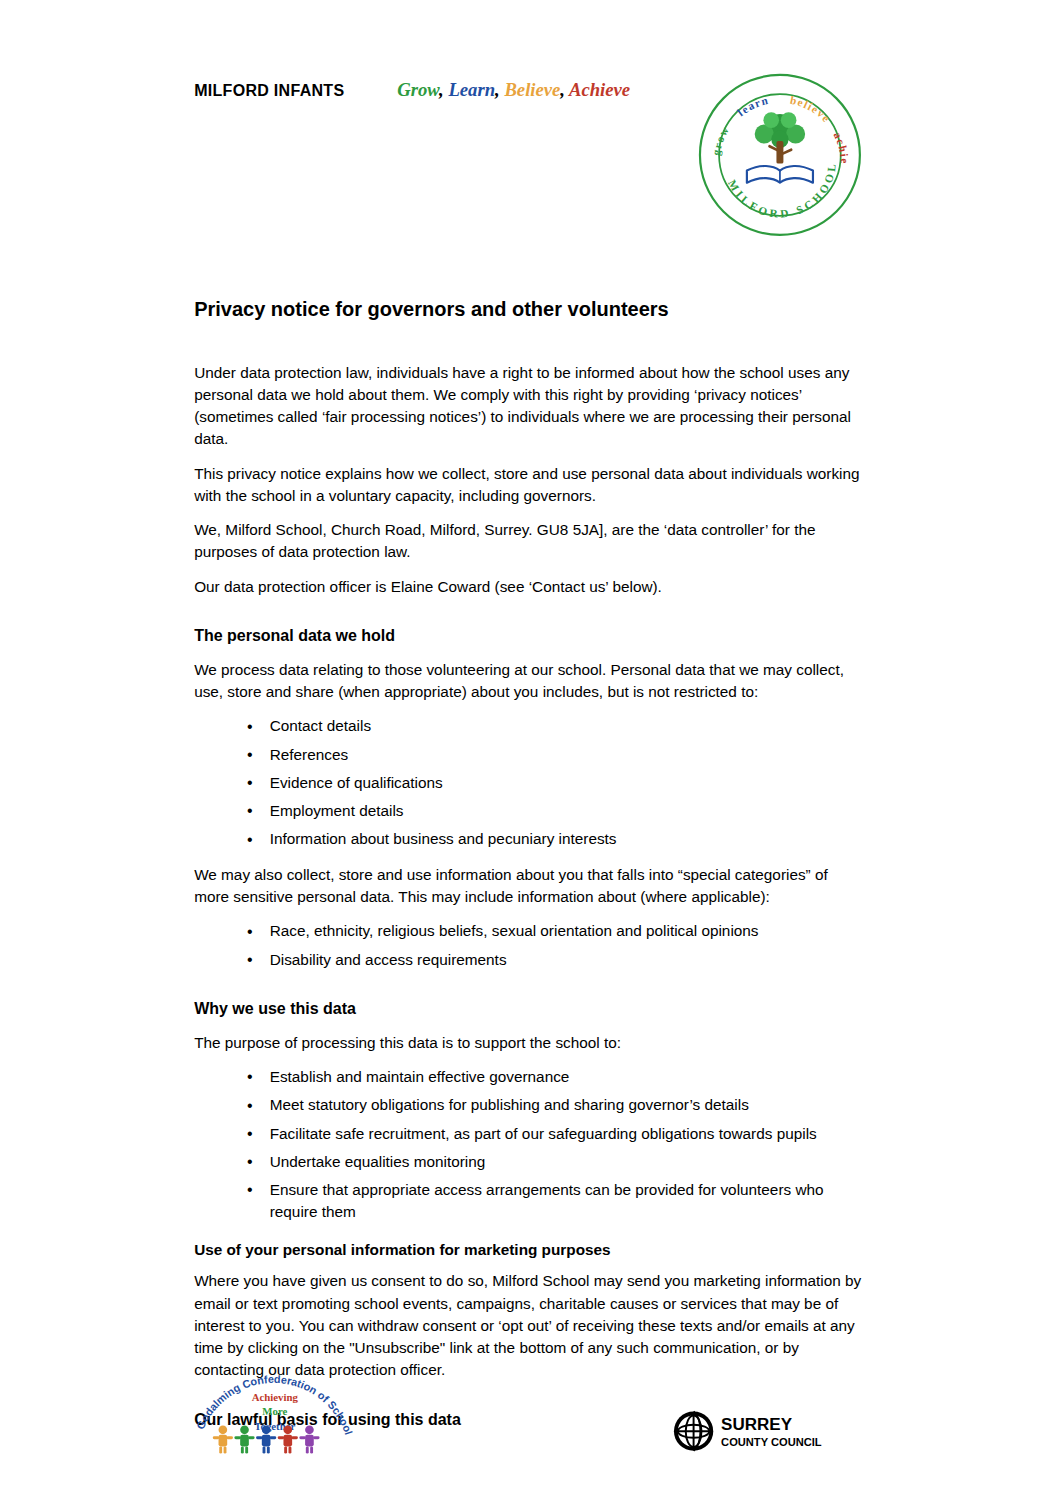MILFORD INFANTS
Grow, Learn, Believe, Achieve
grow learn believe achieve MILFORD SCHOOL
Privacy notice for governors and other volunteers
Under data protection law, individuals have a right to be informed about how the school uses any personal data we hold about them. We comply with this right by providing ‘privacy notices’ (sometimes called ‘fair processing notices’) to individuals where we are processing their personal data.
This privacy notice explains how we collect, store and use personal data about individuals working with the school in a voluntary capacity, including governors.
We, Milford School, Church Road, Milford, Surrey. GU8 5JA], are the ‘data controller’ for the purposes of data protection law.
Our data protection officer is Elaine Coward (see ‘Contact us’ below).
The personal data we hold
We process data relating to those volunteering at our school. Personal data that we may collect, use, store and share (when appropriate) about you includes, but is not restricted to:
Contact details
References
Evidence of qualifications
Employment details
Information about business and pecuniary interests
We may also collect, store and use information about you that falls into “special categories” of more sensitive personal data. This may include information about (where applicable):
Race, ethnicity, religious beliefs, sexual orientation and political opinions
Disability and access requirements
Why we use this data
The purpose of processing this data is to support the school to:
Establish and maintain effective governance
Meet statutory obligations for publishing and sharing governor’s details
Facilitate safe recruitment, as part of our safeguarding obligations towards pupils
Undertake equalities monitoring
Ensure that appropriate access arrangements can be provided for volunteers who require them
Use of your personal information for marketing purposes
Where you have given us consent to do so, Milford School may send you marketing information by email or text promoting school events, campaigns, charitable causes or services that may be of interest to you. You can withdraw consent or ‘opt out’ of receiving these texts and/or emails at any time by clicking on the "Unsubscribe" link at the bottom of any such communication, or by contacting our data protection officer.
Our lawful basis for using this data
Godalming Confederation of Schools Achieving More Together
SURREY COUNTY COUNCIL